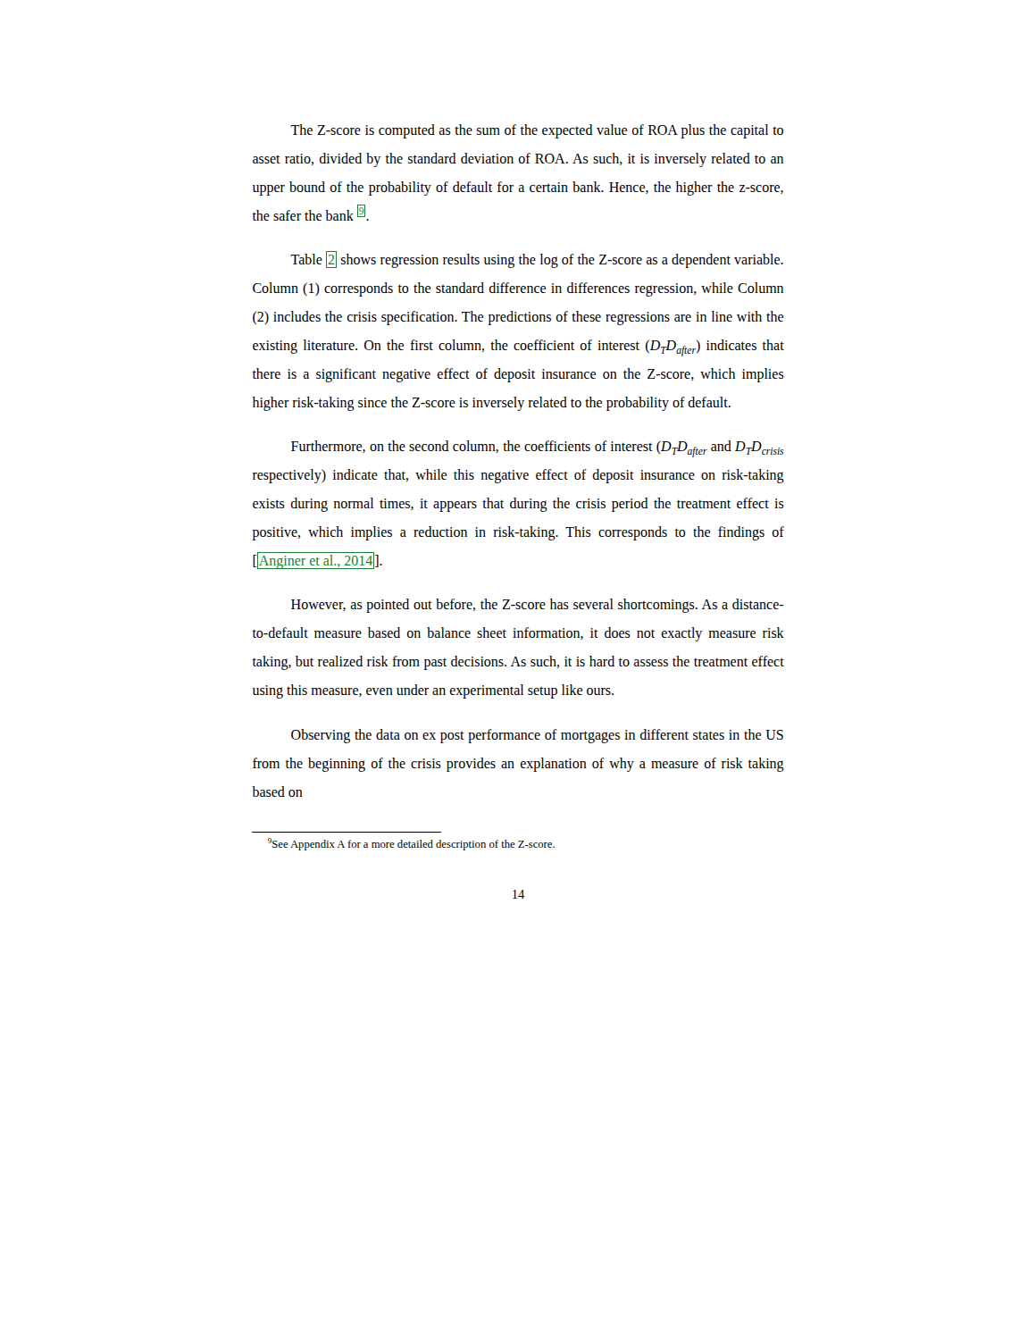The Z-score is computed as the sum of the expected value of ROA plus the capital to asset ratio, divided by the standard deviation of ROA. As such, it is inversely related to an upper bound of the probability of default for a certain bank. Hence, the higher the z-score, the safer the bank 9.
Table 2 shows regression results using the log of the Z-score as a dependent variable. Column (1) corresponds to the standard difference in differences regression, while Column (2) includes the crisis specification. The predictions of these regressions are in line with the existing literature. On the first column, the coefficient of interest (DTDafter) indicates that there is a significant negative effect of deposit insurance on the Z-score, which implies higher risk-taking since the Z-score is inversely related to the probability of default.
Furthermore, on the second column, the coefficients of interest (DTDafter and DTDcrisis respectively) indicate that, while this negative effect of deposit insurance on risk-taking exists during normal times, it appears that during the crisis period the treatment effect is positive, which implies a reduction in risk-taking. This corresponds to the findings of [Anginer et al., 2014].
However, as pointed out before, the Z-score has several shortcomings. As a distance-to-default measure based on balance sheet information, it does not exactly measure risk taking, but realized risk from past decisions. As such, it is hard to assess the treatment effect using this measure, even under an experimental setup like ours.
Observing the data on ex post performance of mortgages in different states in the US from the beginning of the crisis provides an explanation of why a measure of risk taking based on
9See Appendix A for a more detailed description of the Z-score.
14